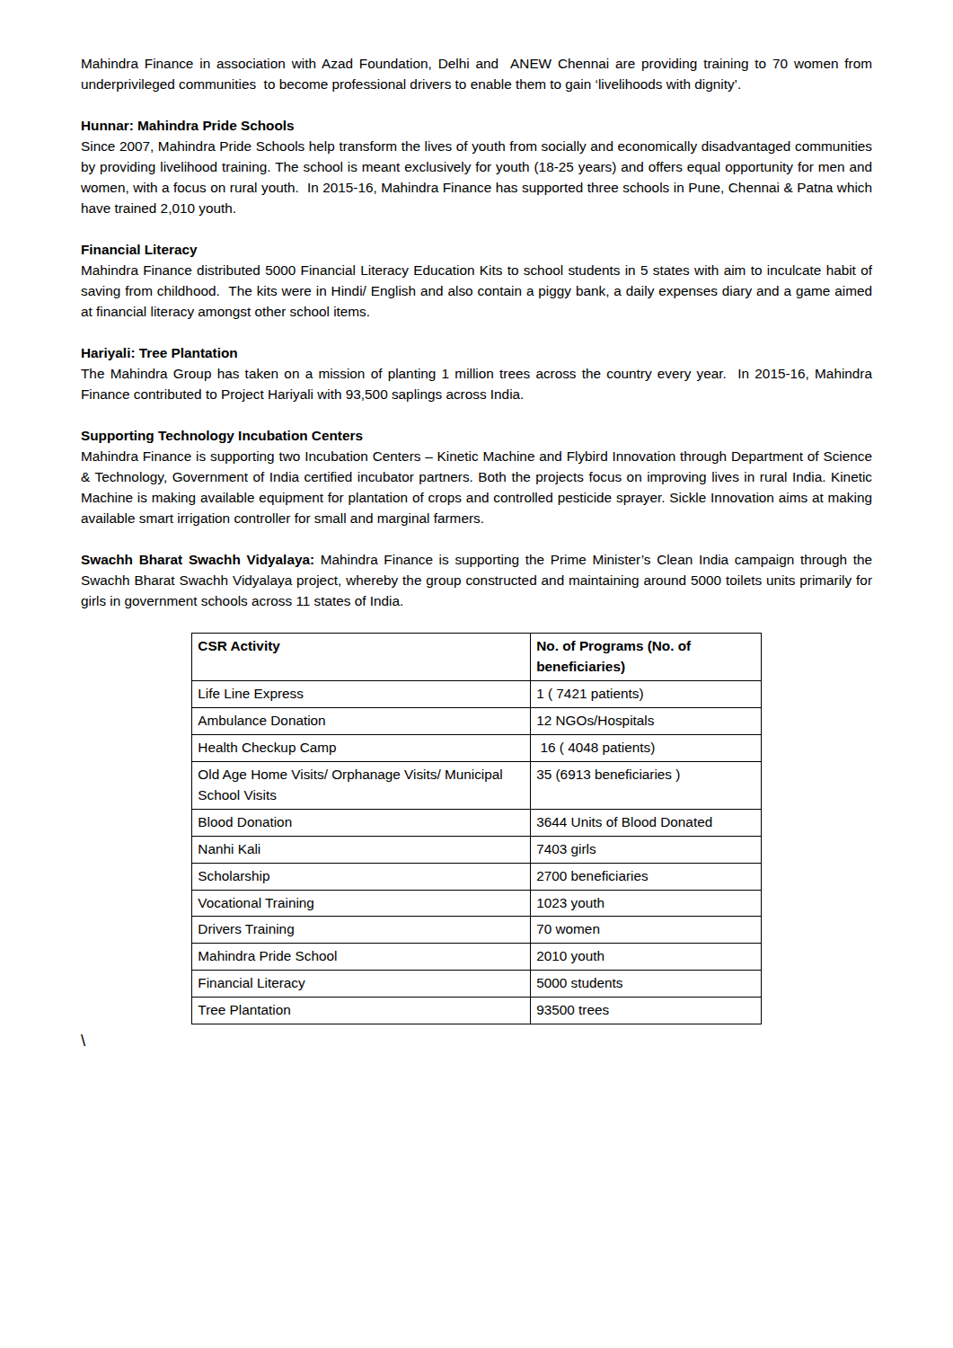Mahindra Finance in association with Azad Foundation, Delhi and ANEW Chennai are providing training to 70 women from underprivileged communities to become professional drivers to enable them to gain ‘livelihoods with dignity’.
Hunnar: Mahindra Pride Schools
Since 2007, Mahindra Pride Schools help transform the lives of youth from socially and economically disadvantaged communities by providing livelihood training. The school is meant exclusively for youth (18-25 years) and offers equal opportunity for men and women, with a focus on rural youth. In 2015-16, Mahindra Finance has supported three schools in Pune, Chennai & Patna which have trained 2,010 youth.
Financial Literacy
Mahindra Finance distributed 5000 Financial Literacy Education Kits to school students in 5 states with aim to inculcate habit of saving from childhood. The kits were in Hindi/ English and also contain a piggy bank, a daily expenses diary and a game aimed at financial literacy amongst other school items.
Hariyali: Tree Plantation
The Mahindra Group has taken on a mission of planting 1 million trees across the country every year. In 2015-16, Mahindra Finance contributed to Project Hariyali with 93,500 saplings across India.
Supporting Technology Incubation Centers
Mahindra Finance is supporting two Incubation Centers – Kinetic Machine and Flybird Innovation through Department of Science & Technology, Government of India certified incubator partners. Both the projects focus on improving lives in rural India. Kinetic Machine is making available equipment for plantation of crops and controlled pesticide sprayer. Sickle Innovation aims at making available smart irrigation controller for small and marginal farmers.
Swachh Bharat Swachh Vidyalaya: Mahindra Finance is supporting the Prime Minister’s Clean India campaign through the Swachh Bharat Swachh Vidyalaya project, whereby the group constructed and maintaining around 5000 toilets units primarily for girls in government schools across 11 states of India.
| CSR Activity | No. of Programs (No. of beneficiaries) |
| --- | --- |
| Life Line Express | 1 ( 7421 patients) |
| Ambulance Donation | 12 NGOs/Hospitals |
| Health Checkup Camp | 16 ( 4048 patients) |
| Old Age Home Visits/ Orphanage Visits/ Municipal School Visits | 35 (6913 beneficiaries ) |
| Blood Donation | 3644 Units of Blood Donated |
| Nanhi Kali | 7403 girls |
| Scholarship | 2700 beneficiaries |
| Vocational Training | 1023 youth |
| Drivers Training | 70 women |
| Mahindra Pride School | 2010 youth |
| Financial Literacy | 5000 students |
| Tree Plantation | 93500 trees |
\